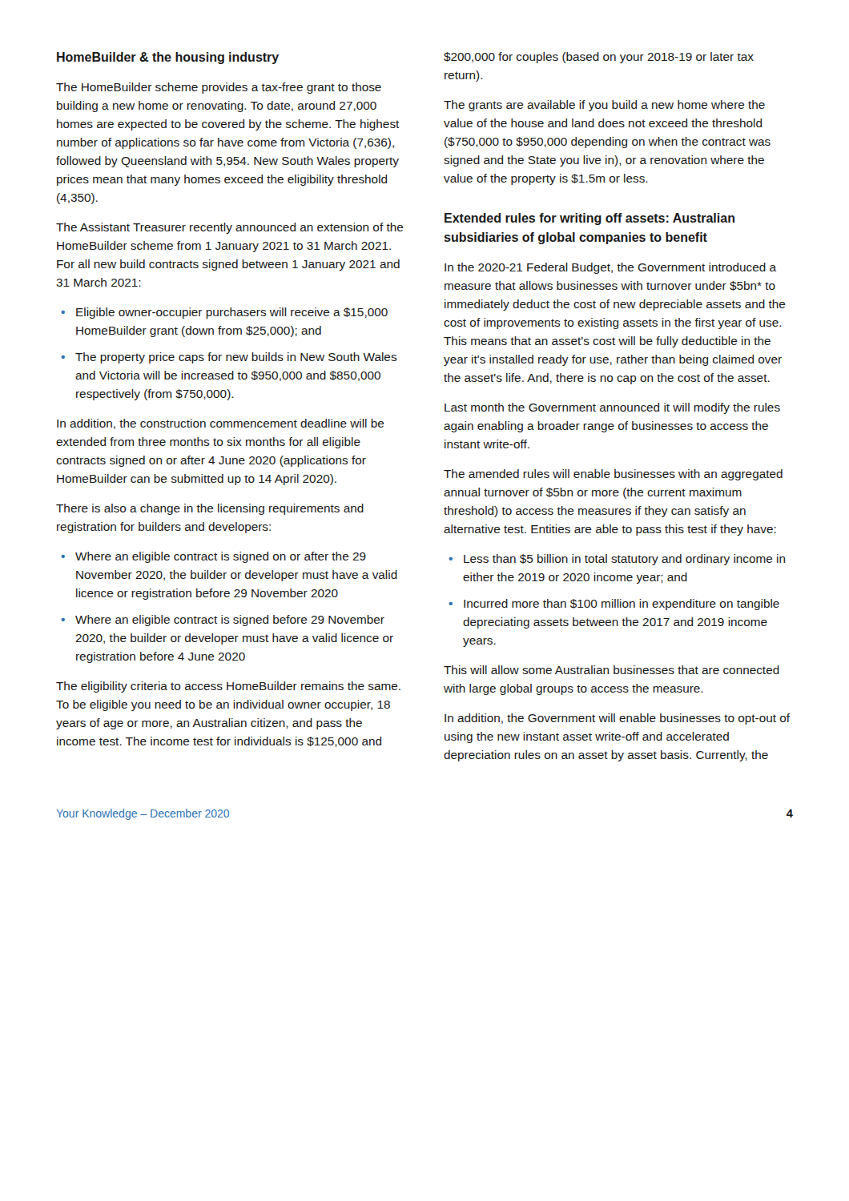HomeBuilder & the housing industry
The HomeBuilder scheme provides a tax-free grant to those building a new home or renovating. To date, around 27,000 homes are expected to be covered by the scheme. The highest number of applications so far have come from Victoria (7,636), followed by Queensland with 5,954. New South Wales property prices mean that many homes exceed the eligibility threshold (4,350).
The Assistant Treasurer recently announced an extension of the HomeBuilder scheme from 1 January 2021 to 31 March 2021. For all new build contracts signed between 1 January 2021 and 31 March 2021:
Eligible owner-occupier purchasers will receive a $15,000 HomeBuilder grant (down from $25,000); and
The property price caps for new builds in New South Wales and Victoria will be increased to $950,000 and $850,000 respectively (from $750,000).
In addition, the construction commencement deadline will be extended from three months to six months for all eligible contracts signed on or after 4 June 2020 (applications for HomeBuilder can be submitted up to 14 April 2020).
There is also a change in the licensing requirements and registration for builders and developers:
Where an eligible contract is signed on or after the 29 November 2020, the builder or developer must have a valid licence or registration before 29 November 2020
Where an eligible contract is signed before 29 November 2020, the builder or developer must have a valid licence or registration before 4 June 2020
The eligibility criteria to access HomeBuilder remains the same. To be eligible you need to be an individual owner occupier, 18 years of age or more, an Australian citizen, and pass the income test. The income test for individuals is $125,000 and $200,000 for couples (based on your 2018-19 or later tax return).
The grants are available if you build a new home where the value of the house and land does not exceed the threshold ($750,000 to $950,000 depending on when the contract was signed and the State you live in), or a renovation where the value of the property is $1.5m or less.
Extended rules for writing off assets: Australian subsidiaries of global companies to benefit
In the 2020-21 Federal Budget, the Government introduced a measure that allows businesses with turnover under $5bn* to immediately deduct the cost of new depreciable assets and the cost of improvements to existing assets in the first year of use. This means that an asset's cost will be fully deductible in the year it's installed ready for use, rather than being claimed over the asset's life. And, there is no cap on the cost of the asset.
Last month the Government announced it will modify the rules again enabling a broader range of businesses to access the instant write-off.
The amended rules will enable businesses with an aggregated annual turnover of $5bn or more (the current maximum threshold) to access the measures if they can satisfy an alternative test. Entities are able to pass this test if they have:
Less than $5 billion in total statutory and ordinary income in either the 2019 or 2020 income year; and
Incurred more than $100 million in expenditure on tangible depreciating assets between the 2017 and 2019 income years.
This will allow some Australian businesses that are connected with large global groups to access the measure.
In addition, the Government will enable businesses to opt-out of using the new instant asset write-off and accelerated depreciation rules on an asset by asset basis. Currently, the
Your Knowledge – December 2020 4